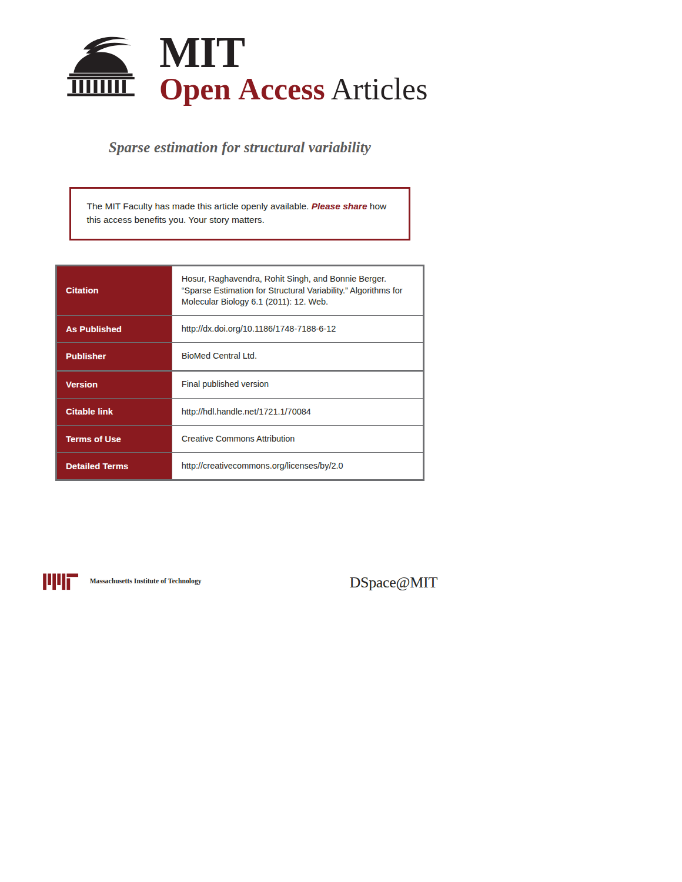MIT
Open Access Articles
Sparse estimation for structural variability
The MIT Faculty has made this article openly available. Please share how this access benefits you. Your story matters.
| Citation | Hosur, Raghavendra, Rohit Singh, and Bonnie Berger. “Sparse Estimation for Structural Variability.” Algorithms for Molecular Biology 6.1 (2011): 12. Web. |
| As Published | http://dx.doi.org/10.1186/1748-7188-6-12 |
| Publisher | BioMed Central Ltd. |
| Version | Final published version |
| Citable link | http://hdl.handle.net/1721.1/70084 |
| Terms of Use | Creative Commons Attribution |
| Detailed Terms | http://creativecommons.org/licenses/by/2.0 |
Massachusetts Institute of Technology
DSpace@MIT